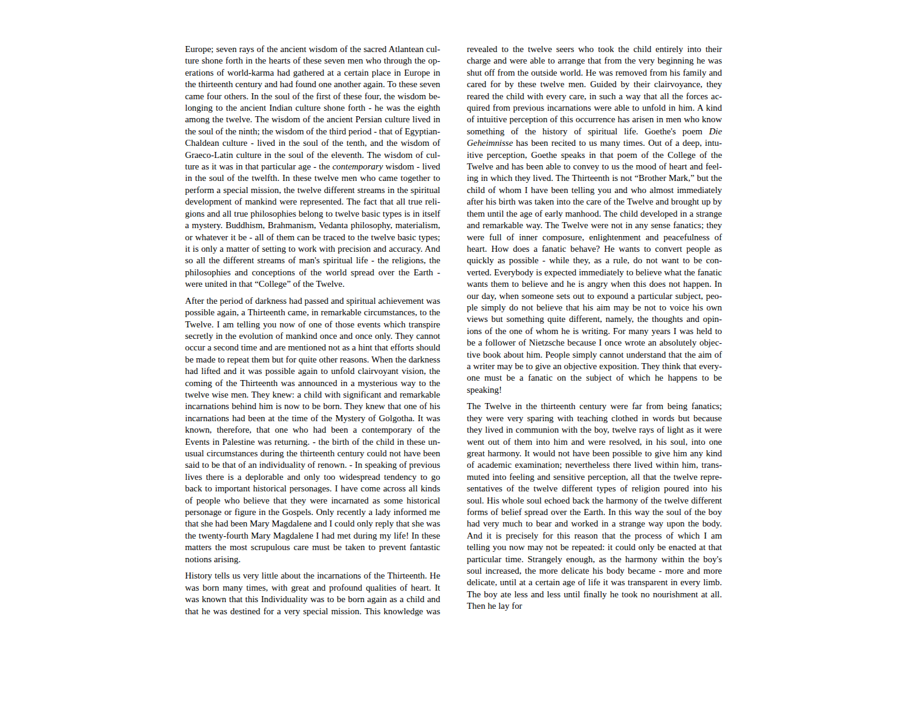Europe; seven rays of the ancient wisdom of the sacred Atlantean culture shone forth in the hearts of these seven men who through the operations of world-karma had gathered at a certain place in Europe in the thirteenth century and had found one another again. To these seven came four others. In the soul of the first of these four, the wisdom belonging to the ancient Indian culture shone forth - he was the eighth among the twelve. The wisdom of the ancient Persian culture lived in the soul of the ninth; the wisdom of the third period - that of Egyptian-Chaldean culture - lived in the soul of the tenth, and the wisdom of Graeco-Latin culture in the soul of the eleventh. The wisdom of culture as it was in that particular age - the contemporary wisdom - lived in the soul of the twelfth. In these twelve men who came together to perform a special mission, the twelve different streams in the spiritual development of mankind were represented. The fact that all true religions and all true philosophies belong to twelve basic types is in itself a mystery. Buddhism, Brahmanism, Vedanta philosophy, materialism, or whatever it be - all of them can be traced to the twelve basic types; it is only a matter of setting to work with precision and accuracy. And so all the different streams of man's spiritual life - the religions, the philosophies and conceptions of the world spread over the Earth - were united in that “College” of the Twelve.
After the period of darkness had passed and spiritual achievement was possible again, a Thirteenth came, in remarkable circumstances, to the Twelve. I am telling you now of one of those events which transpire secretly in the evolution of mankind once and once only. They cannot occur a second time and are mentioned not as a hint that efforts should be made to repeat them but for quite other reasons. When the darkness had lifted and it was possible again to unfold clairvoyant vision, the coming of the Thirteenth was announced in a mysterious way to the twelve wise men. They knew: a child with significant and remarkable incarnations behind him is now to be born. They knew that one of his incarnations had been at the time of the Mystery of Golgotha. It was known, therefore, that one who had been a contemporary of the Events in Palestine was returning. - the birth of the child in these unusual circumstances during the thirteenth century could not have been said to be that of an individuality of renown. - In speaking of previous lives there is a deplorable and only too widespread tendency to go back to important historical personages. I have come across all kinds of people who believe that they were incarnated as some historical personage or figure in the Gospels. Only recently a lady informed me that she had been Mary Magdalene and I could only reply that she was the twenty-fourth Mary Magdalene I had met during my life! In these matters the most scrupulous care must be taken to prevent fantastic notions arising.
History tells us very little about the incarnations of the Thirteenth. He was born many times, with great and profound qualities of heart. It was known that this Individuality was to be born again as a child and that he was destined for a very special mission. This knowledge was revealed to the twelve seers who took the child entirely into their charge and were able to arrange that from the very beginning he was shut off from the outside world. He was removed from his family and cared for by these twelve men. Guided by their clairvoyance, they reared the child with every care, in such a way that all the forces acquired from previous incarnations were able to unfold in him. A kind of intuitive perception of this occurrence has arisen in men who know something of the history of spiritual life. Goethe's poem Die Geheimnisse has been recited to us many times. Out of a deep, intuitive perception, Goethe speaks in that poem of the College of the Twelve and has been able to convey to us the mood of heart and feeling in which they lived. The Thirteenth is not “Brother Mark,” but the child of whom I have been telling you and who almost immediately after his birth was taken into the care of the Twelve and brought up by them until the age of early manhood. The child developed in a strange and remarkable way. The Twelve were not in any sense fanatics; they were full of inner composure, enlightenment and peacefulness of heart. How does a fanatic behave? He wants to convert people as quickly as possible - while they, as a rule, do not want to be converted. Everybody is expected immediately to believe what the fanatic wants them to believe and he is angry when this does not happen. In our day, when someone sets out to expound a particular subject, people simply do not believe that his aim may be not to voice his own views but something quite different, namely, the thoughts and opinions of the one of whom he is writing. For many years I was held to be a follower of Nietzsche because I once wrote an absolutely objective book about him. People simply cannot understand that the aim of a writer may be to give an objective exposition. They think that everyone must be a fanatic on the subject of which he happens to be speaking!
The Twelve in the thirteenth century were far from being fanatics; they were very sparing with teaching clothed in words but because they lived in communion with the boy, twelve rays of light as it were went out of them into him and were resolved, in his soul, into one great harmony. It would not have been possible to give him any kind of academic examination; nevertheless there lived within him, transmuted into feeling and sensitive perception, all that the twelve representatives of the twelve different types of religion poured into his soul. His whole soul echoed back the harmony of the twelve different forms of belief spread over the Earth. In this way the soul of the boy had very much to bear and worked in a strange way upon the body. And it is precisely for this reason that the process of which I am telling you now may not be repeated: it could only be enacted at that particular time. Strangely enough, as the harmony within the boy's soul increased, the more delicate his body became - more and more delicate, until at a certain age of life it was transparent in every limb. The boy ate less and less until finally he took no nourishment at all. Then he lay for